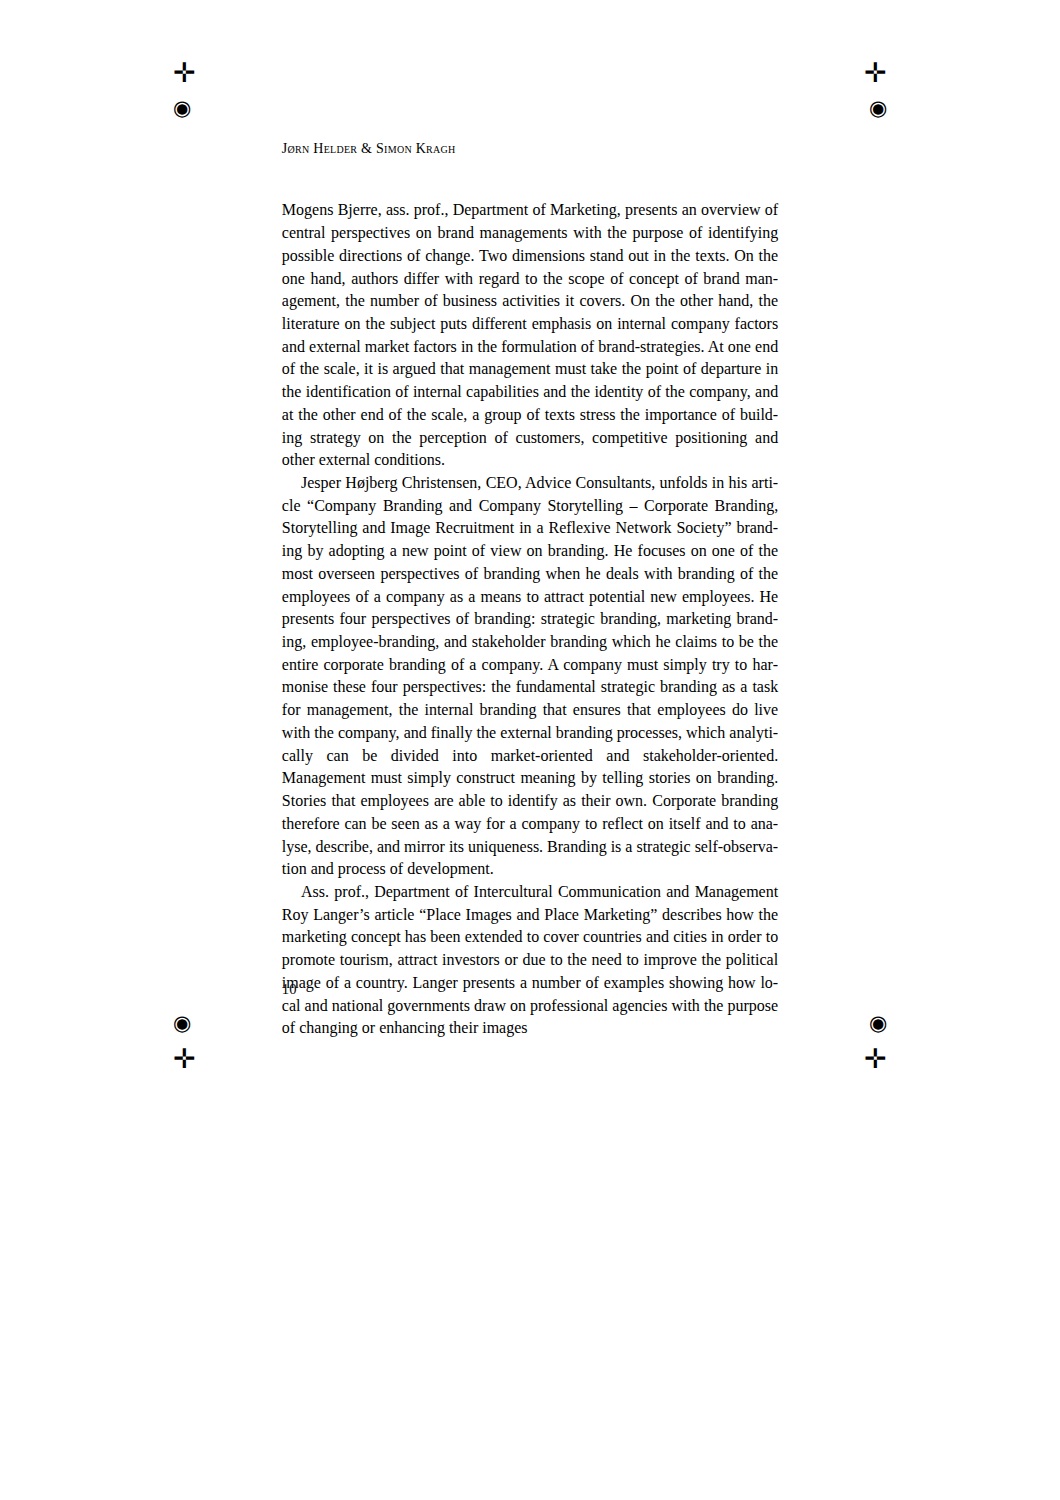✛ ✛ ✛ ✛ ◉ ◉ ◉ ◉
Jørn Helder & Simon Kragh
Mogens Bjerre, ass. prof., Department of Marketing, presents an overview of central perspectives on brand managements with the purpose of identifying possible directions of change. Two dimensions stand out in the texts. On the one hand, authors differ with regard to the scope of concept of brand management, the number of business activities it covers. On the other hand, the literature on the subject puts different emphasis on internal company factors and external market factors in the formulation of brand-strategies. At one end of the scale, it is argued that management must take the point of departure in the identification of internal capabilities and the identity of the company, and at the other end of the scale, a group of texts stress the importance of building strategy on the perception of customers, competitive positioning and other external conditions.
Jesper Højberg Christensen, CEO, Advice Consultants, unfolds in his article “Company Branding and Company Storytelling – Corporate Branding, Storytelling and Image Recruitment in a Reflexive Network Society” branding by adopting a new point of view on branding. He focuses on one of the most overseen perspectives of branding when he deals with branding of the employees of a company as a means to attract potential new employees. He presents four perspectives of branding: strategic branding, marketing branding, employee-branding, and stakeholder branding which he claims to be the entire corporate branding of a company. A company must simply try to harmonise these four perspectives: the fundamental strategic branding as a task for management, the internal branding that ensures that employees do live with the company, and finally the external branding processes, which analytically can be divided into market-oriented and stakeholder-oriented. Management must simply construct meaning by telling stories on branding. Stories that employees are able to identify as their own. Corporate branding therefore can be seen as a way for a company to reflect on itself and to analyse, describe, and mirror its uniqueness. Branding is a strategic self-observation and process of development.
Ass. prof., Department of Intercultural Communication and Management Roy Langer’s article “Place Images and Place Marketing” describes how the marketing concept has been extended to cover countries and cities in order to promote tourism, attract investors or due to the need to improve the political image of a country. Langer presents a number of examples showing how local and national governments draw on professional agencies with the purpose of changing or enhancing their images
10